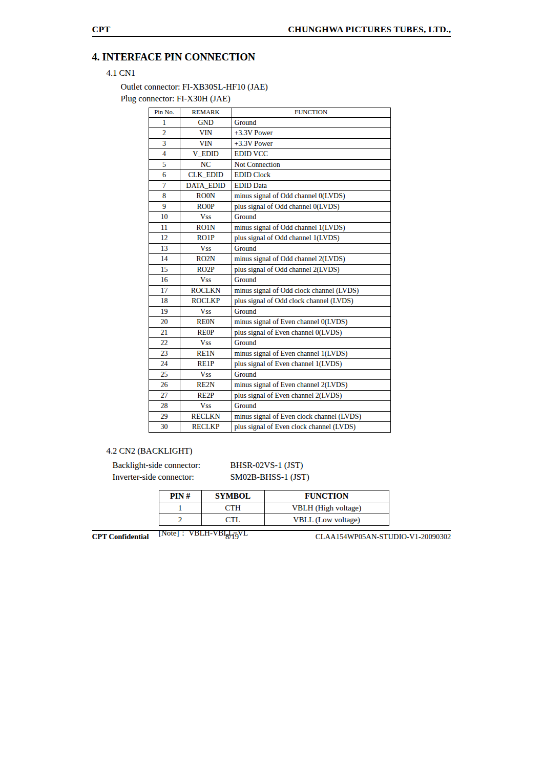CPT
CHUNGHWA PICTURES TUBES, LTD.,
4. INTERFACE PIN CONNECTION
4.1 CN1
Outlet connector: FI-XB30SL-HF10 (JAE)
Plug connector: FI-X30H (JAE)
| Pin No. | REMARK | FUNCTION |
| --- | --- | --- |
| 1 | GND | Ground |
| 2 | VIN | +3.3V Power |
| 3 | VIN | +3.3V Power |
| 4 | V_EDID | EDID VCC |
| 5 | NC | Not Connection |
| 6 | CLK_EDID | EDID Clock |
| 7 | DATA_EDID | EDID Data |
| 8 | RO0N | minus signal of Odd channel 0(LVDS) |
| 9 | RO0P | plus signal of Odd channel 0(LVDS) |
| 10 | Vss | Ground |
| 11 | RO1N | minus signal of Odd channel 1(LVDS) |
| 12 | RO1P | plus signal of Odd channel 1(LVDS) |
| 13 | Vss | Ground |
| 14 | RO2N | minus signal of Odd channel 2(LVDS) |
| 15 | RO2P | plus signal of Odd channel 2(LVDS) |
| 16 | Vss | Ground |
| 17 | ROCLKN | minus signal of Odd clock channel (LVDS) |
| 18 | ROCLKP | plus signal of Odd clock channel (LVDS) |
| 19 | Vss | Ground |
| 20 | RE0N | minus signal of Even channel 0(LVDS) |
| 21 | RE0P | plus signal of Even channel 0(LVDS) |
| 22 | Vss | Ground |
| 23 | RE1N | minus signal of Even channel 1(LVDS) |
| 24 | RE1P | plus signal of Even channel 1(LVDS) |
| 25 | Vss | Ground |
| 26 | RE2N | minus signal of Even channel 2(LVDS) |
| 27 | RE2P | plus signal of Even channel 2(LVDS) |
| 28 | Vss | Ground |
| 29 | RECLKN | minus signal of Even clock channel (LVDS) |
| 30 | RECLKP | plus signal of Even clock channel (LVDS) |
4.2 CN2 (BACKLIGHT)
Backlight-side connector: BHSR-02VS-1 (JST)
Inverter-side connector: SM02B-BHSS-1 (JST)
| PIN # | SYMBOL | FUNCTION |
| --- | --- | --- |
| 1 | CTH | VBLH (High voltage) |
| 2 | CTL | VBLL (Low voltage) |
[Note]： VBLH-VBLL=VL
CPT Confidential
8/19
CLAA154WP05AN-STUDIO-V1-20090302